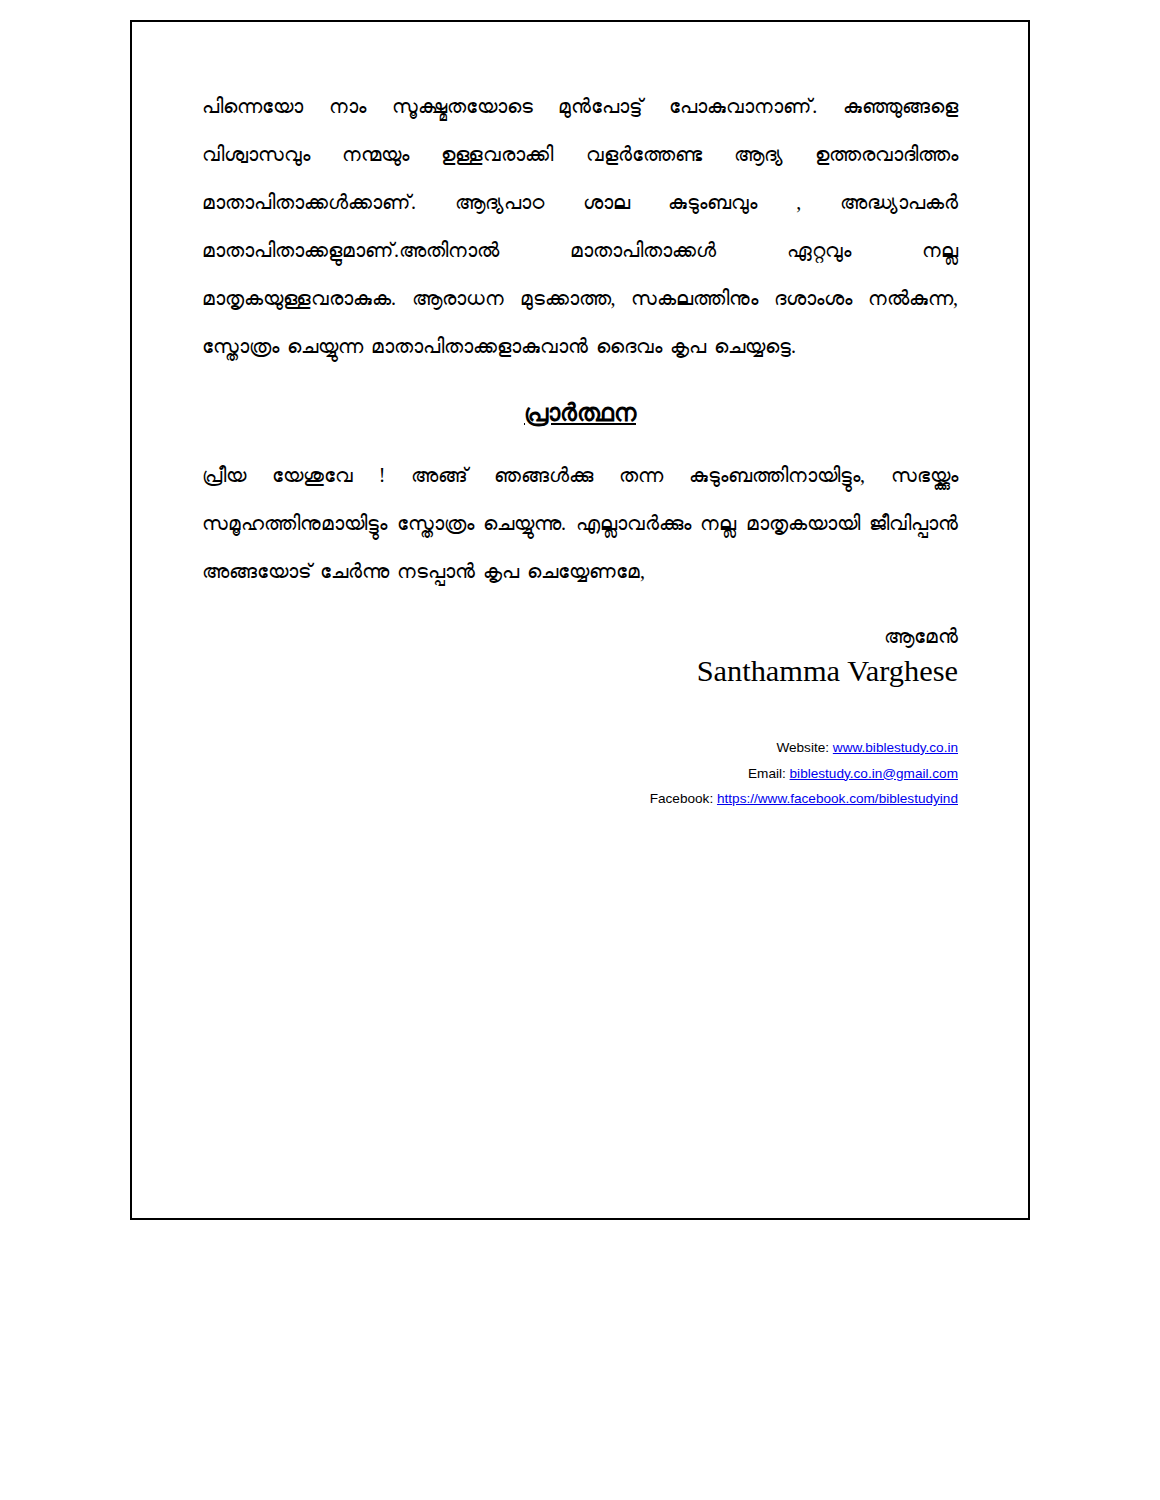പിന്നെയോ നാം സൂക്ഷ്മതയോടെ മുൻപോട്ട് പോകുവാനാണ്. കുഞ്ഞുങ്ങളെ വിശ്വാസവും നന്മയും ഉള്ളവരാക്കി വളർത്തേണ്ട ആദ്യ ഉത്തരവാദിത്തം മാതാപിതാക്കൾക്കാണ്. ആദ്യപാഠ ശാല കുടുംബവും , അദ്ധ്യാപകർ മാതാപിതാക്കളുമാണ്.അതിനാൽ മാതാപിതാക്കൾ ഏറ്റവും നല്ല മാതൃകയുള്ളവരാകുക. ആരാധന മുടക്കാത്ത, സകലത്തിനും ദശാംശം നൽകുന്ന, സ്തോത്രം ചെയ്യുന്ന മാതാപിതാക്കളാകുവാൻ ദൈവം കൃപ ചെയ്യട്ടെ.
പ്രാർത്ഥന
പ്രീയ യേശുവേ ! അങ്ങ് ഞങ്ങൾക്കു തന്ന കുടുംബത്തിനായിട്ടും, സഭയ്ക്കും സമൂഹത്തിനുമായിട്ടും സ്തോത്രം ചെയ്യുന്നു. എല്ലാവർക്കും നല്ല മാതൃകയായി ജീവിപ്പാൻ അങ്ങയോട് ചേർന്നു നടപ്പാൻ കൃപ ചെയ്യേണമേ,
ആമേൻ
Santhamma Varghese
Website: www.biblestudy.co.in
Email: biblestudy.co.in@gmail.com
Facebook: https://www.facebook.com/biblestudyind